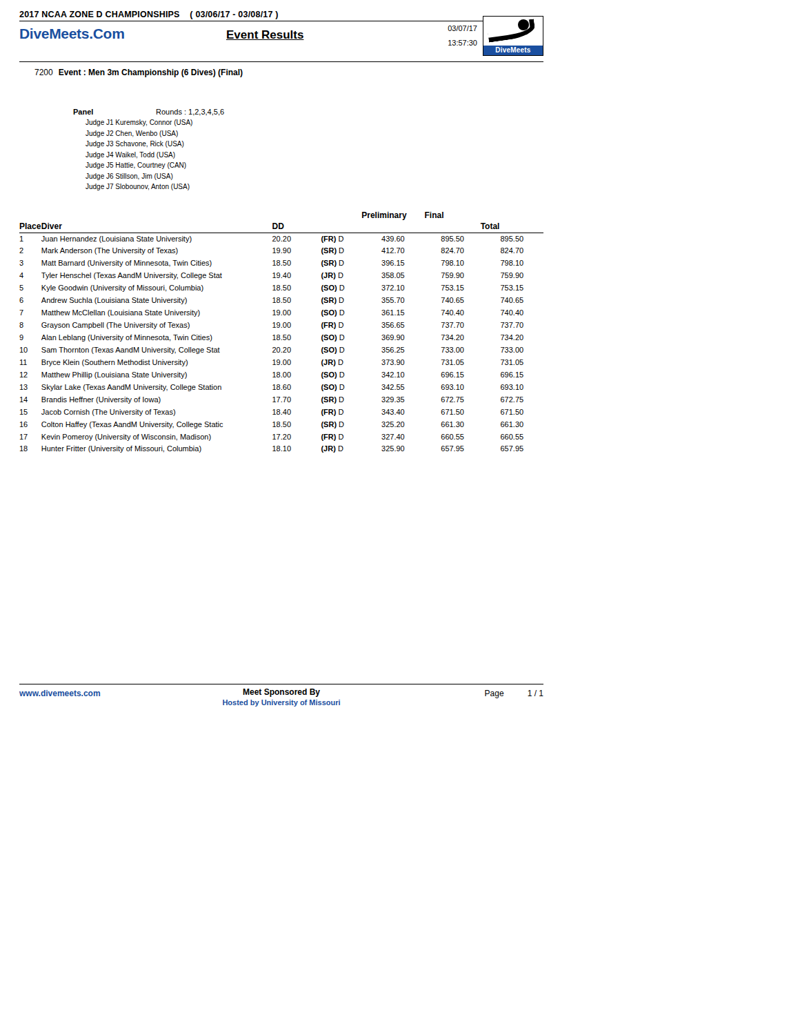2017 NCAA ZONE D CHAMPIONSHIPS ( 03/06/17 - 03/08/17 )
Dive Meets.Com
Event Results
03/07/17
13:57:30
DiveMeets
7200 Event : Men 3m Championship (6 Dives) (Final)
Panel Rounds : 1,2,3,4,5,6
Judge J1 Kuremsky, Connor (USA)
Judge J2 Chen, Wenbo (USA)
Judge J3 Schavone, Rick (USA)
Judge J4 Waikel, Todd (USA)
Judge J5 Hattie, Courtney (CAN)
Judge J6 Stillson, Jim (USA)
Judge J7 Slobounov, Anton (USA)
| | | | | Preliminary | Final | |
| --- | --- | --- | --- | --- | --- | --- |
| Place | Diver | DD | | | | Total |
| 1 | Juan Hernandez (Louisiana State University) | 20.20 | (FR) D | 439.60 | 895.50 | 895.50 |
| 2 | Mark Anderson (The University of Texas) | 19.90 | (SR) D | 412.70 | 824.70 | 824.70 |
| 3 | Matt Barnard (University of Minnesota, Twin Cities) | 18.50 | (SR) D | 396.15 | 798.10 | 798.10 |
| 4 | Tyler Henschel (Texas AandM University, College Stat | 19.40 | (JR) D | 358.05 | 759.90 | 759.90 |
| 5 | Kyle Goodwin (University of Missouri, Columbia) | 18.50 | (SO) D | 372.10 | 753.15 | 753.15 |
| 6 | Andrew Suchla (Louisiana State University) | 18.50 | (SR) D | 355.70 | 740.65 | 740.65 |
| 7 | Matthew McClellan (Louisiana State University) | 19.00 | (SO) D | 361.15 | 740.40 | 740.40 |
| 8 | Grayson Campbell (The University of Texas) | 19.00 | (FR) D | 356.65 | 737.70 | 737.70 |
| 9 | Alan Leblang (University of Minnesota, Twin Cities) | 18.50 | (SO) D | 369.90 | 734.20 | 734.20 |
| 10 | Sam Thornton (Texas AandM University, College Stat | 20.20 | (SO) D | 356.25 | 733.00 | 733.00 |
| 11 | Bryce Klein (Southern Methodist University) | 19.00 | (JR) D | 373.90 | 731.05 | 731.05 |
| 12 | Matthew Phillip (Louisiana State University) | 18.00 | (SO) D | 342.10 | 696.15 | 696.15 |
| 13 | Skylar Lake (Texas AandM University, College Station | 18.60 | (SO) D | 342.55 | 693.10 | 693.10 |
| 14 | Brandis Heffner (University of Iowa) | 17.70 | (SR) D | 329.35 | 672.75 | 672.75 |
| 15 | Jacob Cornish (The University of Texas) | 18.40 | (FR) D | 343.40 | 671.50 | 671.50 |
| 16 | Colton Haffey (Texas AandM University, College Static | 18.50 | (SR) D | 325.20 | 661.30 | 661.30 |
| 17 | Kevin Pomeroy (University of Wisconsin, Madison) | 17.20 | (FR) D | 327.40 | 660.55 | 660.55 |
| 18 | Hunter Fritter (University of Missouri, Columbia) | 18.10 | (JR) D | 325.90 | 657.95 | 657.95 |
www.divemeets.com
Meet Sponsored By
Hosted by University of Missouri
Page1 / 1